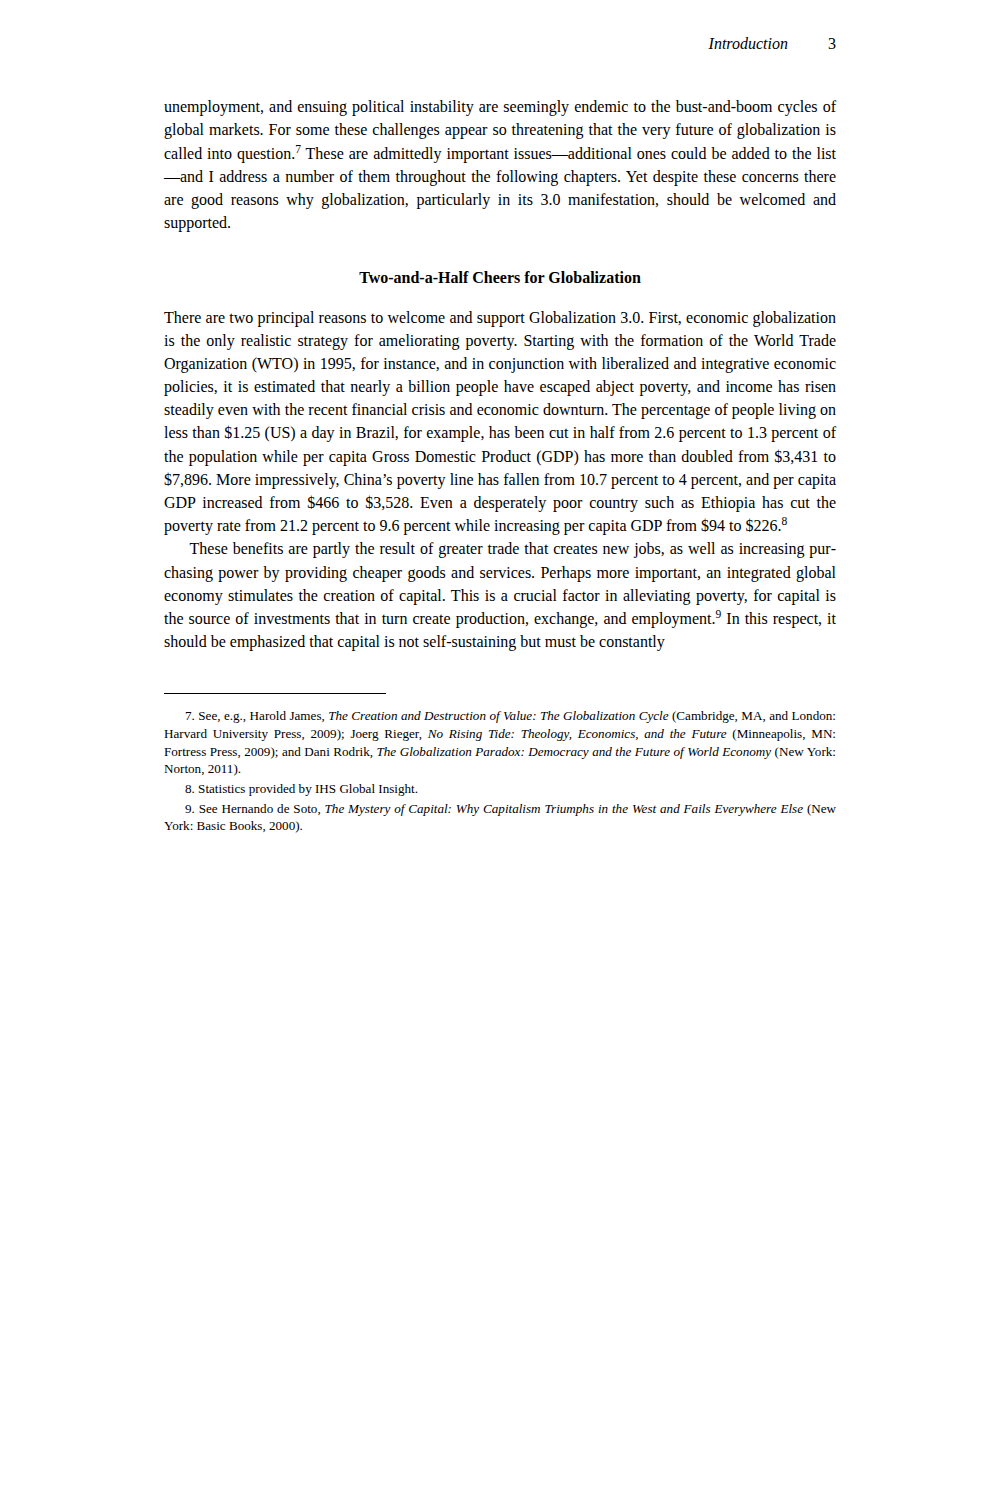Introduction 3
unemployment, and ensuing political instability are seemingly endemic to the bust-and-boom cycles of global markets. For some these challenges appear so threatening that the very future of globalization is called into question.7 These are admittedly important issues—additional ones could be added to the list—and I address a number of them throughout the following chapters. Yet despite these concerns there are good reasons why globalization, particularly in its 3.0 manifestation, should be welcomed and supported.
Two-and-a-Half Cheers for Globalization
There are two principal reasons to welcome and support Globalization 3.0. First, economic globalization is the only realistic strategy for ameliorating poverty. Starting with the formation of the World Trade Organization (WTO) in 1995, for instance, and in conjunction with liberalized and integrative economic policies, it is estimated that nearly a billion people have escaped abject poverty, and income has risen steadily even with the recent financial crisis and economic downturn. The percentage of people living on less than $1.25 (US) a day in Brazil, for example, has been cut in half from 2.6 percent to 1.3 percent of the population while per capita Gross Domestic Product (GDP) has more than doubled from $3,431 to $7,896. More impressively, China’s poverty line has fallen from 10.7 percent to 4 percent, and per capita GDP increased from $466 to $3,528. Even a desperately poor country such as Ethiopia has cut the poverty rate from 21.2 percent to 9.6 percent while increasing per capita GDP from $94 to $226.8
These benefits are partly the result of greater trade that creates new jobs, as well as increasing purchasing power by providing cheaper goods and services. Perhaps more important, an integrated global economy stimulates the creation of capital. This is a crucial factor in alleviating poverty, for capital is the source of investments that in turn create production, exchange, and employment.9 In this respect, it should be emphasized that capital is not self-sustaining but must be constantly
7. See, e.g., Harold James, The Creation and Destruction of Value: The Globalization Cycle (Cambridge, MA, and London: Harvard University Press, 2009); Joerg Rieger, No Rising Tide: Theology, Economics, and the Future (Minneapolis, MN: Fortress Press, 2009); and Dani Rodrik, The Globalization Paradox: Democracy and the Future of World Economy (New York: Norton, 2011).
8. Statistics provided by IHS Global Insight.
9. See Hernando de Soto, The Mystery of Capital: Why Capitalism Triumphs in the West and Fails Everywhere Else (New York: Basic Books, 2000).